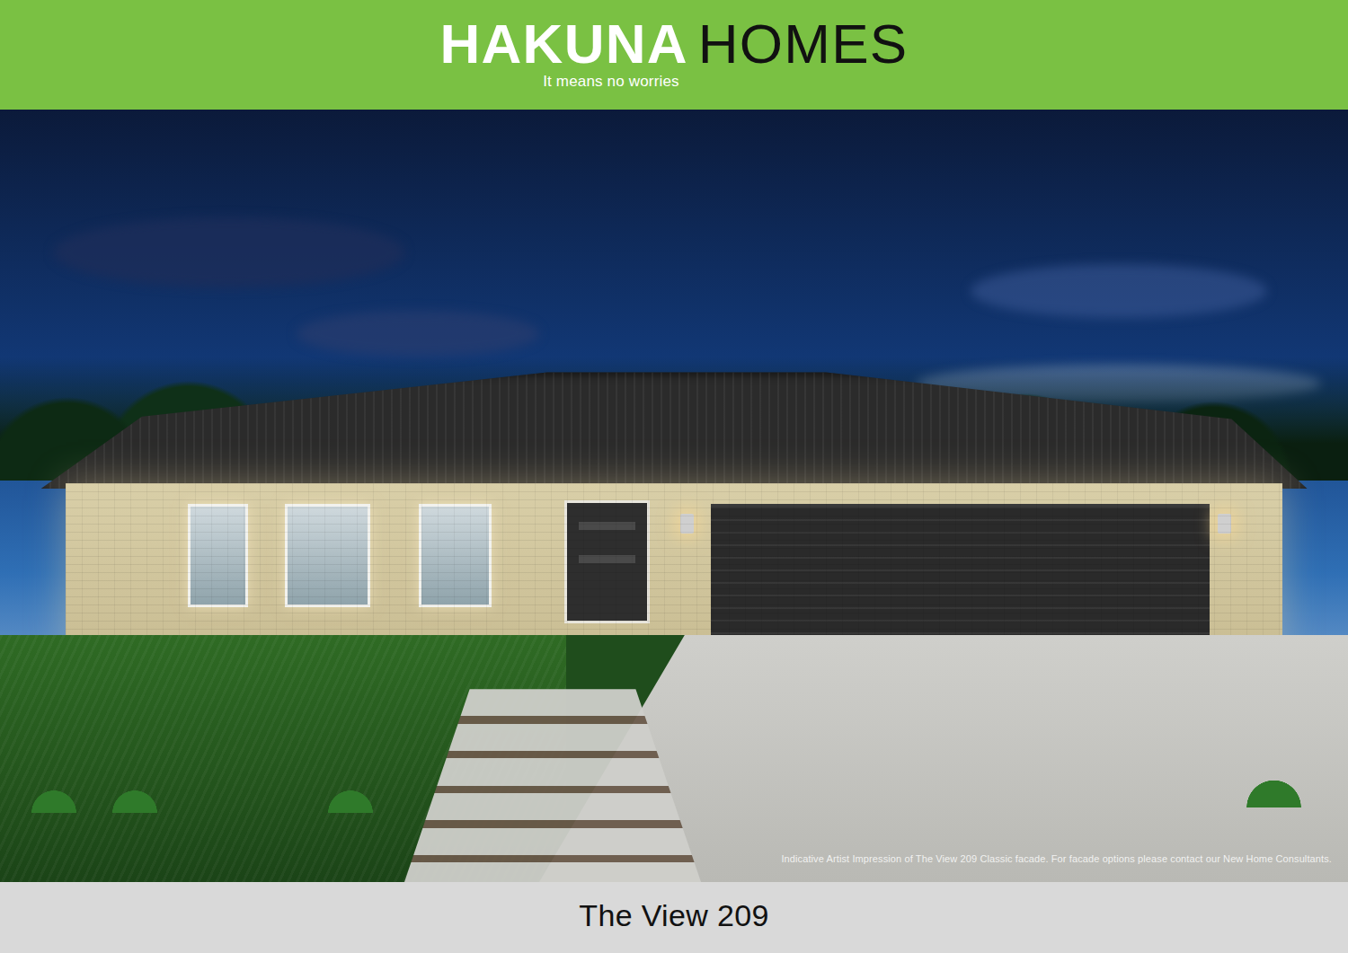HAKUNA HOMES
It means no worries
Indicative Artist Impression of The View 209 Classic facade. For facade options please contact our New Home Consultants.
The View 209